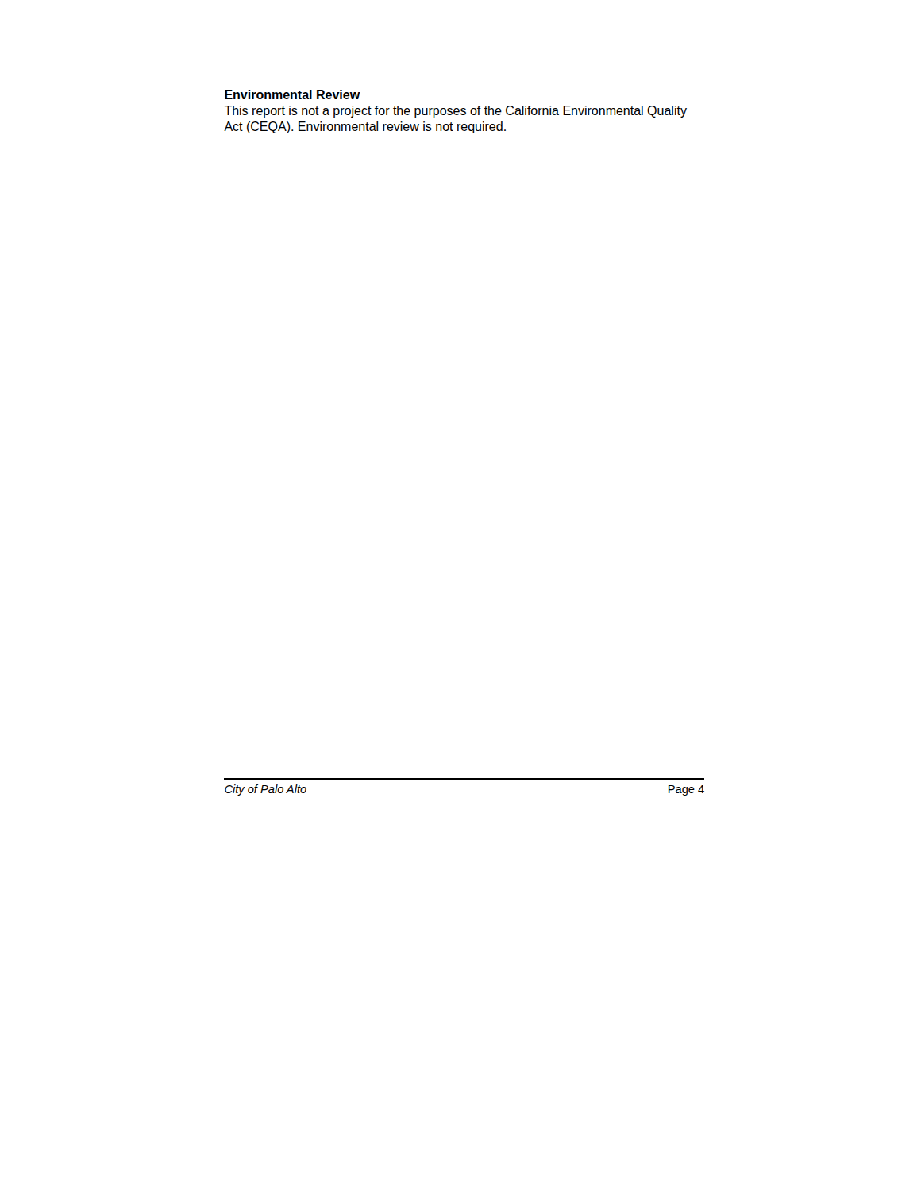Environmental Review
This report is not a project for the purposes of the California Environmental Quality Act (CEQA). Environmental review is not required.
City of Palo Alto Page 4